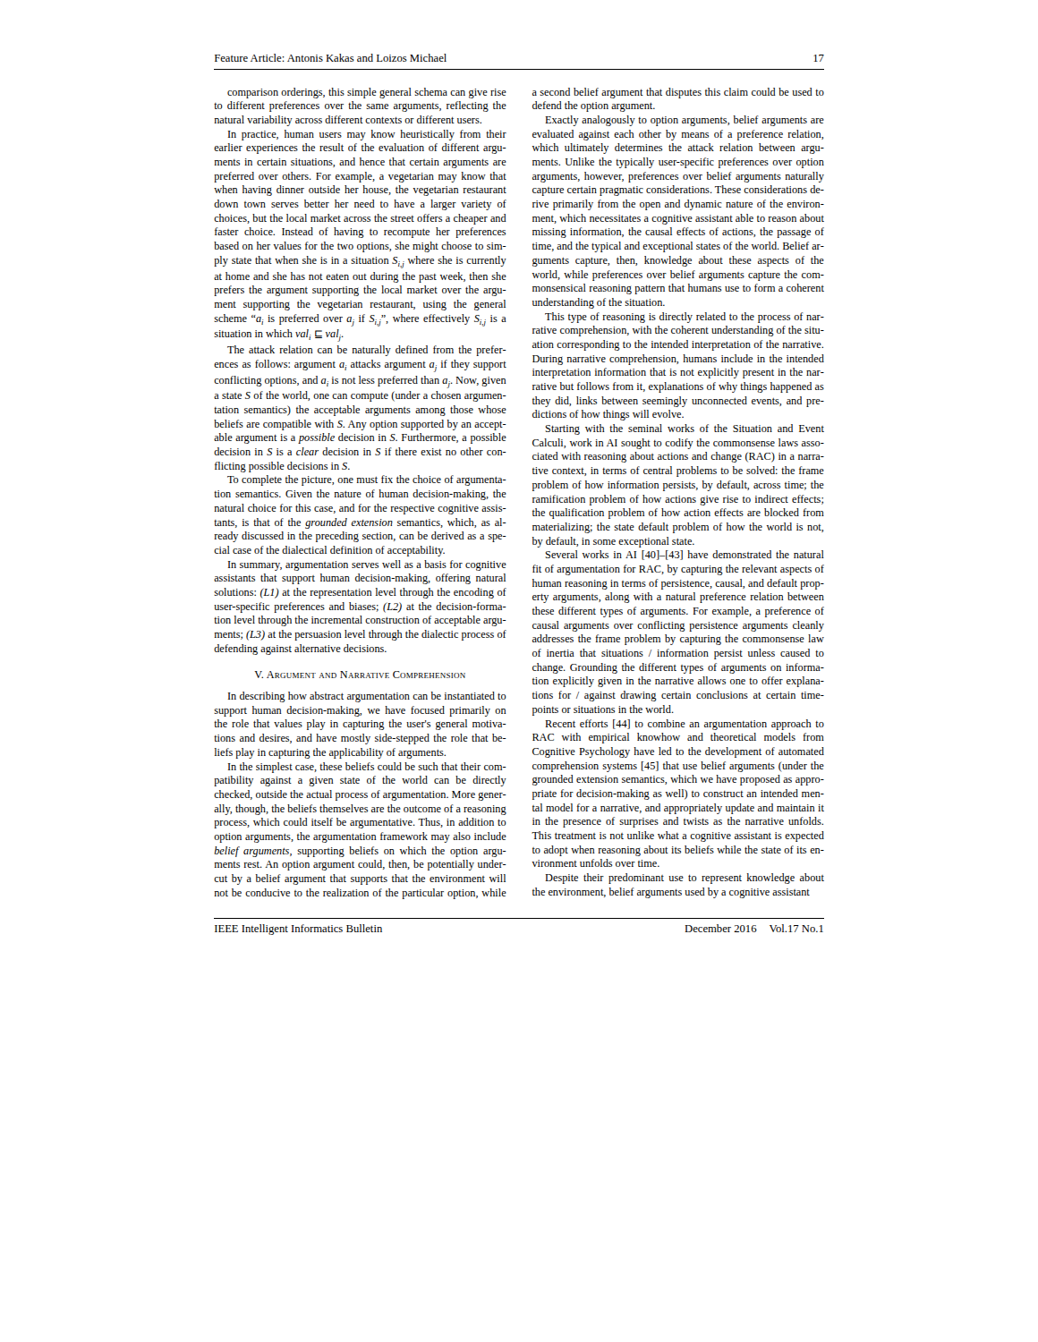Feature Article: Antonis Kakas and Loizos Michael
17
comparison orderings, this simple general schema can give rise to different preferences over the same arguments, reflecting the natural variability across different contexts or different users.
In practice, human users may know heuristically from their earlier experiences the result of the evaluation of different arguments in certain situations, and hence that certain arguments are preferred over others. For example, a vegetarian may know that when having dinner outside her house, the vegetarian restaurant down town serves better her need to have a larger variety of choices, but the local market across the street offers a cheaper and faster choice. Instead of having to recompute her preferences based on her values for the two options, she might choose to simply state that when she is in a situation Si,j where she is currently at home and she has not eaten out during the past week, then she prefers the argument supporting the local market over the argument supporting the vegetarian restaurant, using the general scheme “ai is preferred over aj if Si,j”, where effectively Si,j is a situation in which vali ⊑ valj.
The attack relation can be naturally defined from the preferences as follows: argument ai attacks argument aj if they support conflicting options, and ai is not less preferred than aj. Now, given a state S of the world, one can compute (under a chosen argumentation semantics) the acceptable arguments among those whose beliefs are compatible with S. Any option supported by an acceptable argument is a possible decision in S. Furthermore, a possible decision in S is a clear decision in S if there exist no other conflicting possible decisions in S.
To complete the picture, one must fix the choice of argumentation semantics. Given the nature of human decision-making, the natural choice for this case, and for the respective cognitive assistants, is that of the grounded extension semantics, which, as already discussed in the preceding section, can be derived as a special case of the dialectical definition of acceptability.
In summary, argumentation serves well as a basis for cognitive assistants that support human decision-making, offering natural solutions: (L1) at the representation level through the encoding of user-specific preferences and biases; (L2) at the decision-formation level through the incremental construction of acceptable arguments; (L3) at the persuasion level through the dialectic process of defending against alternative decisions.
V. Argument and Narrative Comprehension
In describing how abstract argumentation can be instantiated to support human decision-making, we have focused primarily on the role that values play in capturing the user's general motivations and desires, and have mostly side-stepped the role that beliefs play in capturing the applicability of arguments.
In the simplest case, these beliefs could be such that their compatibility against a given state of the world can be directly checked, outside the actual process of argumentation. More generally, though, the beliefs themselves are the outcome of a reasoning process, which could itself be argumentative. Thus, in addition to option arguments, the argumentation framework may also include belief arguments, supporting beliefs on which the option arguments rest. An option argument could, then, be potentially undercut by a belief argument that supports that the environment will not be conducive to the realization of the particular option, while a second belief argument that disputes this claim could be used to defend the option argument.
Exactly analogously to option arguments, belief arguments are evaluated against each other by means of a preference relation, which ultimately determines the attack relation between arguments. Unlike the typically user-specific preferences over option arguments, however, preferences over belief arguments naturally capture certain pragmatic considerations. These considerations derive primarily from the open and dynamic nature of the environment, which necessitates a cognitive assistant able to reason about missing information, the causal effects of actions, the passage of time, and the typical and exceptional states of the world. Belief arguments capture, then, knowledge about these aspects of the world, while preferences over belief arguments capture the commonsensical reasoning pattern that humans use to form a coherent understanding of the situation.
This type of reasoning is directly related to the process of narrative comprehension, with the coherent understanding of the situation corresponding to the intended interpretation of the narrative. During narrative comprehension, humans include in the intended interpretation information that is not explicitly present in the narrative but follows from it, explanations of why things happened as they did, links between seemingly unconnected events, and predictions of how things will evolve.
Starting with the seminal works of the Situation and Event Calculi, work in AI sought to codify the commonsense laws associated with reasoning about actions and change (RAC) in a narrative context, in terms of central problems to be solved: the frame problem of how information persists, by default, across time; the ramification problem of how actions give rise to indirect effects; the qualification problem of how action effects are blocked from materializing; the state default problem of how the world is not, by default, in some exceptional state.
Several works in AI [40]–[43] have demonstrated the natural fit of argumentation for RAC, by capturing the relevant aspects of human reasoning in terms of persistence, causal, and default property arguments, along with a natural preference relation between these different types of arguments. For example, a preference of causal arguments over conflicting persistence arguments cleanly addresses the frame problem by capturing the commonsense law of inertia that situations / information persist unless caused to change. Grounding the different types of arguments on information explicitly given in the narrative allows one to offer explanations for / against drawing certain conclusions at certain time-points or situations in the world.
Recent efforts [44] to combine an argumentation approach to RAC with empirical knowhow and theoretical models from Cognitive Psychology have led to the development of automated comprehension systems [45] that use belief arguments (under the grounded extension semantics, which we have proposed as appropriate for decision-making as well) to construct an intended mental model for a narrative, and appropriately update and maintain it in the presence of surprises and twists as the narrative unfolds. This treatment is not unlike what a cognitive assistant is expected to adopt when reasoning about its beliefs while the state of its environment unfolds over time.
Despite their predominant use to represent knowledge about the environment, belief arguments used by a cognitive assistant
IEEE Intelligent Informatics Bulletin
December 2016 Vol.17 No.1